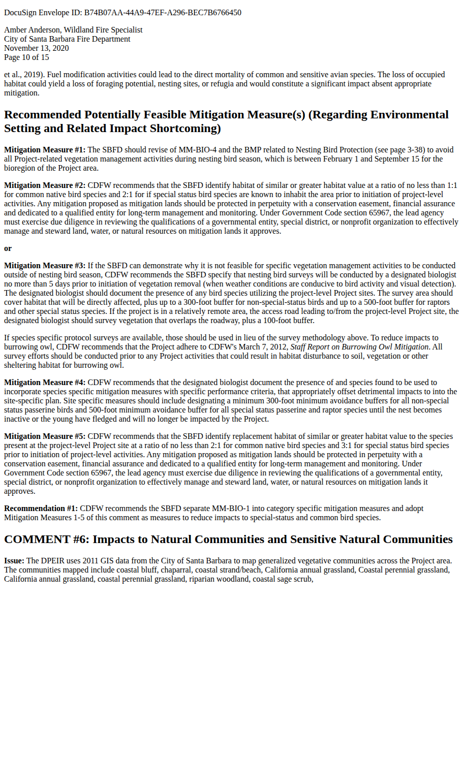DocuSign Envelope ID: B74B07AA-44A9-47EF-A296-BEC7B6766450
Amber Anderson, Wildland Fire Specialist
City of Santa Barbara Fire Department
November 13, 2020
Page 10 of 15
et al., 2019). Fuel modification activities could lead to the direct mortality of common and sensitive avian species. The loss of occupied habitat could yield a loss of foraging potential, nesting sites, or refugia and would constitute a significant impact absent appropriate mitigation.
Recommended Potentially Feasible Mitigation Measure(s) (Regarding Environmental Setting and Related Impact Shortcoming)
Mitigation Measure #1: The SBFD should revise of MM-BIO-4 and the BMP related to Nesting Bird Protection (see page 3-38) to avoid all Project-related vegetation management activities during nesting bird season, which is between February 1 and September 15 for the bioregion of the Project area.
Mitigation Measure #2: CDFW recommends that the SBFD identify habitat of similar or greater habitat value at a ratio of no less than 1:1 for common native bird species and 2:1 for if special status bird species are known to inhabit the area prior to initiation of project-level activities. Any mitigation proposed as mitigation lands should be protected in perpetuity with a conservation easement, financial assurance and dedicated to a qualified entity for long-term management and monitoring. Under Government Code section 65967, the lead agency must exercise due diligence in reviewing the qualifications of a governmental entity, special district, or nonprofit organization to effectively manage and steward land, water, or natural resources on mitigation lands it approves.
or
Mitigation Measure #3: If the SBFD can demonstrate why it is not feasible for specific vegetation management activities to be conducted outside of nesting bird season, CDFW recommends the SBFD specify that nesting bird surveys will be conducted by a designated biologist no more than 5 days prior to initiation of vegetation removal (when weather conditions are conducive to bird activity and visual detection). The designated biologist should document the presence of any bird species utilizing the project-level Project sites. The survey area should cover habitat that will be directly affected, plus up to a 300-foot buffer for non-special-status birds and up to a 500-foot buffer for raptors and other special status species. If the project is in a relatively remote area, the access road leading to/from the project-level Project site, the designated biologist should survey vegetation that overlaps the roadway, plus a 100-foot buffer.
If species specific protocol surveys are available, those should be used in lieu of the survey methodology above. To reduce impacts to burrowing owl, CDFW recommends that the Project adhere to CDFW's March 7, 2012, Staff Report on Burrowing Owl Mitigation. All survey efforts should be conducted prior to any Project activities that could result in habitat disturbance to soil, vegetation or other sheltering habitat for burrowing owl.
Mitigation Measure #4: CDFW recommends that the designated biologist document the presence of and species found to be used to incorporate species specific mitigation measures with specific performance criteria, that appropriately offset detrimental impacts to into the site-specific plan. Site specific measures should include designating a minimum 300-foot minimum avoidance buffers for all non-special status passerine birds and 500-foot minimum avoidance buffer for all special status passerine and raptor species until the nest becomes inactive or the young have fledged and will no longer be impacted by the Project.
Mitigation Measure #5: CDFW recommends that the SBFD identify replacement habitat of similar or greater habitat value to the species present at the project-level Project site at a ratio of no less than 2:1 for common native bird species and 3:1 for special status bird species prior to initiation of project-level activities. Any mitigation proposed as mitigation lands should be protected in perpetuity with a conservation easement, financial assurance and dedicated to a qualified entity for long-term management and monitoring. Under Government Code section 65967, the lead agency must exercise due diligence in reviewing the qualifications of a governmental entity, special district, or nonprofit organization to effectively manage and steward land, water, or natural resources on mitigation lands it approves.
Recommendation #1: CDFW recommends the SBFD separate MM-BIO-1 into category specific mitigation measures and adopt Mitigation Measures 1-5 of this comment as measures to reduce impacts to special-status and common bird species.
COMMENT #6: Impacts to Natural Communities and Sensitive Natural Communities
Issue: The DPEIR uses 2011 GIS data from the City of Santa Barbara to map generalized vegetative communities across the Project area. The communities mapped include coastal bluff, chaparral, coastal strand/beach, California annual grassland, Coastal perennial grassland, California annual grassland, coastal perennial grassland, riparian woodland, coastal sage scrub,